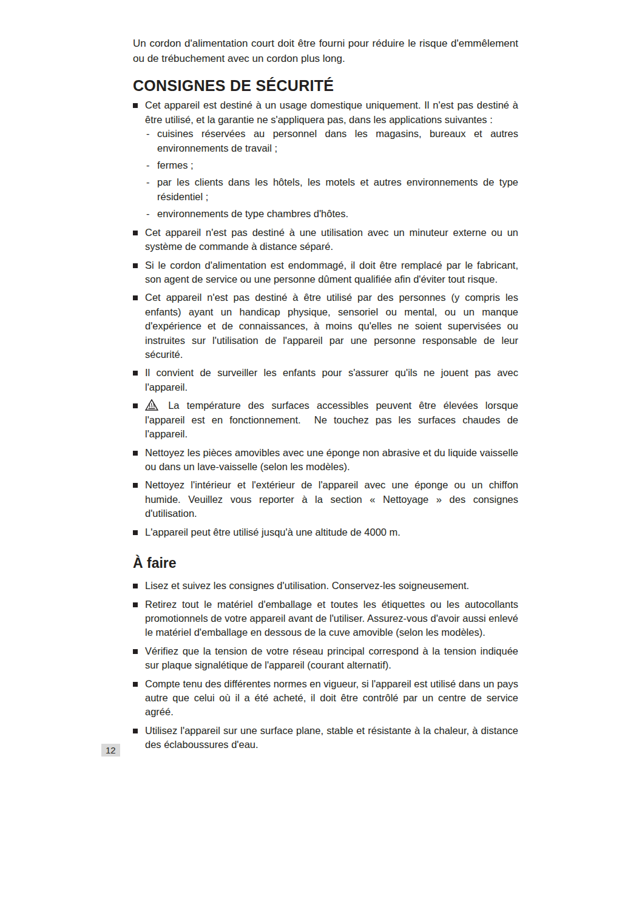Un cordon d'alimentation court doit être fourni pour réduire le risque d'emmêlement ou de trébuchement avec un cordon plus long.
CONSIGNES DE SÉCURITÉ
Cet appareil est destiné à un usage domestique uniquement. Il n'est pas destiné à être utilisé, et la garantie ne s'appliquera pas, dans les applications suivantes :
cuisines réservées au personnel dans les magasins, bureaux et autres environnements de travail ;
fermes ;
par les clients dans les hôtels, les motels et autres environnements de type résidentiel ;
environnements de type chambres d'hôtes.
Cet appareil n'est pas destiné à une utilisation avec un minuteur externe ou un système de commande à distance séparé.
Si le cordon d'alimentation est endommagé, il doit être remplacé par le fabricant, son agent de service ou une personne dûment qualifiée afin d'éviter tout risque.
Cet appareil n'est pas destiné à être utilisé par des personnes (y compris les enfants) ayant un handicap physique, sensoriel ou mental, ou un manque d'expérience et de connaissances, à moins qu'elles ne soient supervisées ou instruites sur l'utilisation de l'appareil par une personne responsable de leur sécurité.
Il convient de surveiller les enfants pour s'assurer qu'ils ne jouent pas avec l'appareil.
La température des surfaces accessibles peuvent être élevées lorsque l'appareil est en fonctionnement. Ne touchez pas les surfaces chaudes de l'appareil.
Nettoyez les pièces amovibles avec une éponge non abrasive et du liquide vaisselle ou dans un lave-vaisselle (selon les modèles).
Nettoyez l'intérieur et l'extérieur de l'appareil avec une éponge ou un chiffon humide. Veuillez vous reporter à la section « Nettoyage » des consignes d'utilisation.
L'appareil peut être utilisé jusqu'à une altitude de 4000 m.
À faire
Lisez et suivez les consignes d'utilisation. Conservez-les soigneusement.
Retirez tout le matériel d'emballage et toutes les étiquettes ou les autocollants promotionnels de votre appareil avant de l'utiliser. Assurez-vous d'avoir aussi enlevé le matériel d'emballage en dessous de la cuve amovible (selon les modèles).
Vérifiez que la tension de votre réseau principal correspond à la tension indiquée sur plaque signalétique de l'appareil (courant alternatif).
Compte tenu des différentes normes en vigueur, si l'appareil est utilisé dans un pays autre que celui où il a été acheté, il doit être contrôlé par un centre de service agréé.
Utilisez l'appareil sur une surface plane, stable et résistante à la chaleur, à distance des éclaboussures d'eau.
12